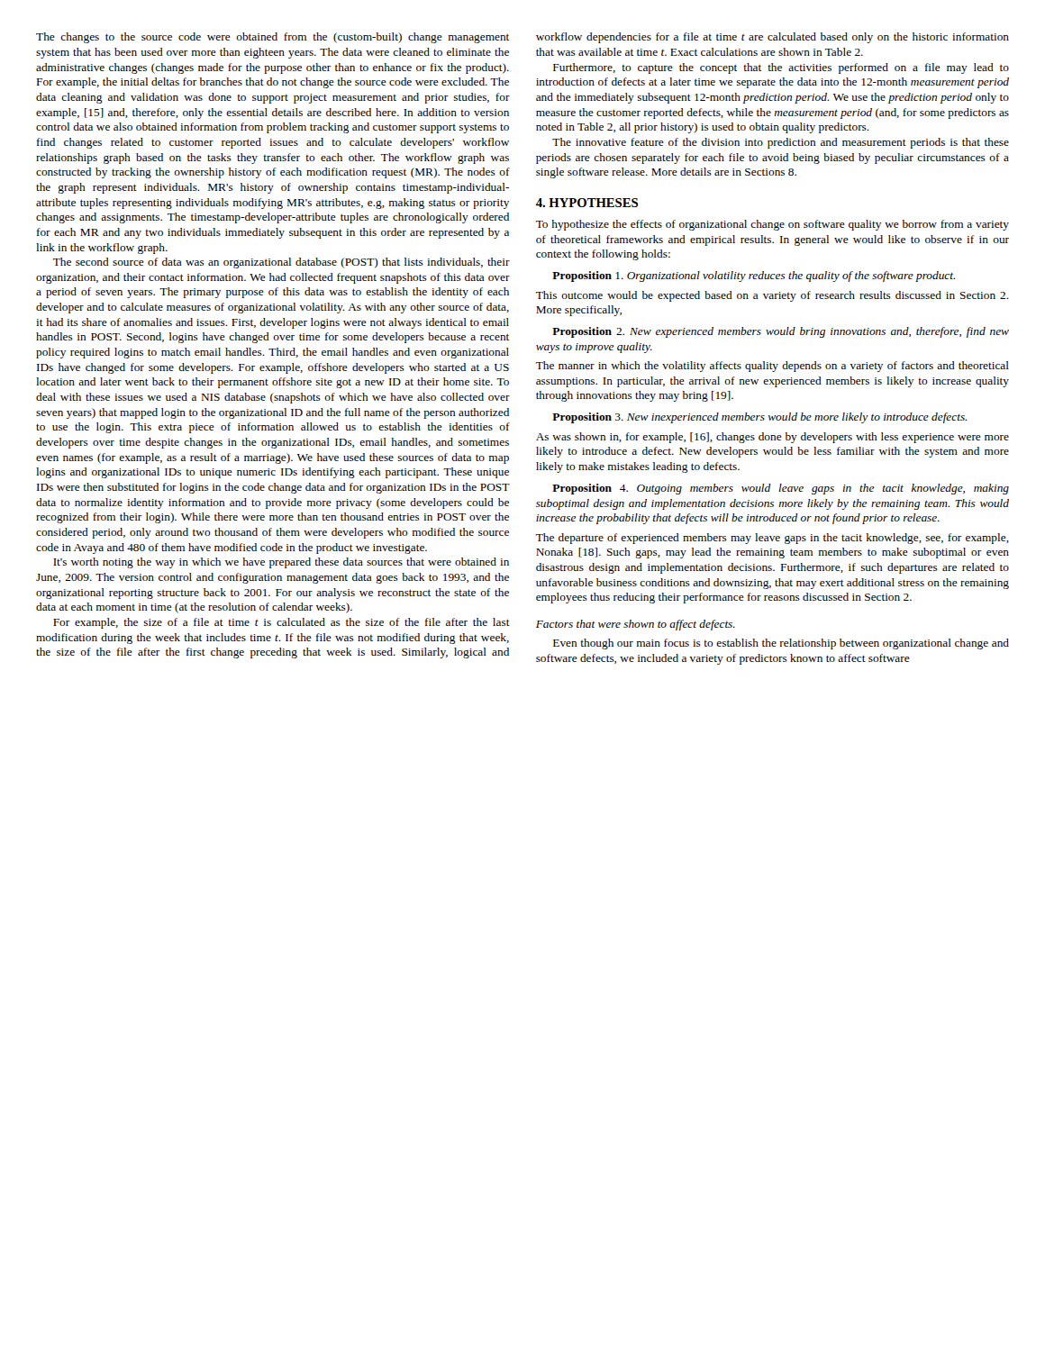The changes to the source code were obtained from the (custom-built) change management system that has been used over more than eighteen years. The data were cleaned to eliminate the administrative changes (changes made for the purpose other than to enhance or fix the product). For example, the initial deltas for branches that do not change the source code were excluded. The data cleaning and validation was done to support project measurement and prior studies, for example, [15] and, therefore, only the essential details are described here. In addition to version control data we also obtained information from problem tracking and customer support systems to find changes related to customer reported issues and to calculate developers' workflow relationships graph based on the tasks they transfer to each other. The workflow graph was constructed by tracking the ownership history of each modification request (MR). The nodes of the graph represent individuals. MR's history of ownership contains timestamp-individual-attribute tuples representing individuals modifying MR's attributes, e.g, making status or priority changes and assignments. The timestamp-developer-attribute tuples are chronologically ordered for each MR and any two individuals immediately subsequent in this order are represented by a link in the workflow graph.
The second source of data was an organizational database (POST) that lists individuals, their organization, and their contact information. We had collected frequent snapshots of this data over a period of seven years. The primary purpose of this data was to establish the identity of each developer and to calculate measures of organizational volatility. As with any other source of data, it had its share of anomalies and issues. First, developer logins were not always identical to email handles in POST. Second, logins have changed over time for some developers because a recent policy required logins to match email handles. Third, the email handles and even organizational IDs have changed for some developers. For example, offshore developers who started at a US location and later went back to their permanent offshore site got a new ID at their home site. To deal with these issues we used a NIS database (snapshots of which we have also collected over seven years) that mapped login to the organizational ID and the full name of the person authorized to use the login. This extra piece of information allowed us to establish the identities of developers over time despite changes in the organizational IDs, email handles, and sometimes even names (for example, as a result of a marriage). We have used these sources of data to map logins and organizational IDs to unique numeric IDs identifying each participant. These unique IDs were then substituted for logins in the code change data and for organization IDs in the POST data to normalize identity information and to provide more privacy (some developers could be recognized from their login). While there were more than ten thousand entries in POST over the considered period, only around two thousand of them were developers who modified the source code in Avaya and 480 of them have modified code in the product we investigate.
It's worth noting the way in which we have prepared these data sources that were obtained in June, 2009. The version control and configuration management data goes back to 1993, and the organizational reporting structure back to 2001. For our analysis we reconstruct the state of the data at each moment in time (at the resolution of calendar weeks).
For example, the size of a file at time t is calculated as the size of the file after the last modification during the week that includes time t. If the file was not modified during that week, the size of the file after the first change preceding that week is used. Similarly, logical and workflow dependencies for a file at time t are calculated based only on the historic information that was available at time t. Exact calculations are shown in Table 2.
Furthermore, to capture the concept that the activities performed on a file may lead to introduction of defects at a later time we separate the data into the 12-month measurement period and the immediately subsequent 12-month prediction period. We use the prediction period only to measure the customer reported defects, while the measurement period (and, for some predictors as noted in Table 2, all prior history) is used to obtain quality predictors.
The innovative feature of the division into prediction and measurement periods is that these periods are chosen separately for each file to avoid being biased by peculiar circumstances of a single software release. More details are in Sections 8.
4. HYPOTHESES
To hypothesize the effects of organizational change on software quality we borrow from a variety of theoretical frameworks and empirical results. In general we would like to observe if in our context the following holds:
Proposition 1. Organizational volatility reduces the quality of the software product.
This outcome would be expected based on a variety of research results discussed in Section 2. More specifically,
Proposition 2. New experienced members would bring innovations and, therefore, find new ways to improve quality.
The manner in which the volatility affects quality depends on a variety of factors and theoretical assumptions. In particular, the arrival of new experienced members is likely to increase quality through innovations they may bring [19].
Proposition 3. New inexperienced members would be more likely to introduce defects.
As was shown in, for example, [16], changes done by developers with less experience were more likely to introduce a defect. New developers would be less familiar with the system and more likely to make mistakes leading to defects.
Proposition 4. Outgoing members would leave gaps in the tacit knowledge, making suboptimal design and implementation decisions more likely by the remaining team. This would increase the probability that defects will be introduced or not found prior to release.
The departure of experienced members may leave gaps in the tacit knowledge, see, for example, Nonaka [18]. Such gaps, may lead the remaining team members to make suboptimal or even disastrous design and implementation decisions. Furthermore, if such departures are related to unfavorable business conditions and downsizing, that may exert additional stress on the remaining employees thus reducing their performance for reasons discussed in Section 2.
Factors that were shown to affect defects.
Even though our main focus is to establish the relationship between organizational change and software defects, we included a variety of predictors known to affect software